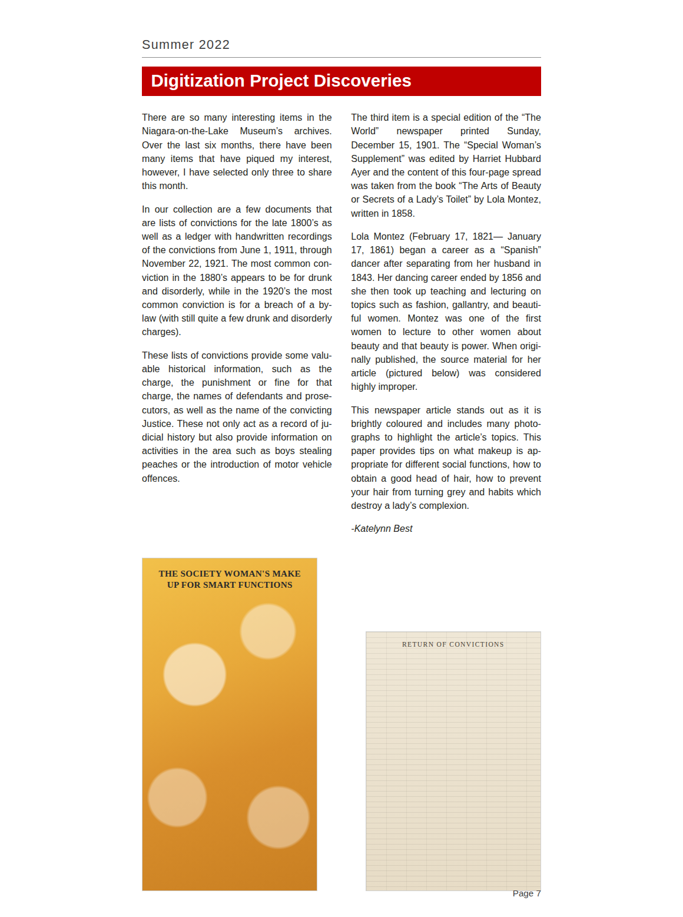Summer 2022
Digitization Project Discoveries
There are so many interesting items in the Niagara-on-the-Lake Museum’s archives. Over the last six months, there have been many items that have piqued my interest, however, I have selected only three to share this month.
In our collection are a few documents that are lists of convictions for the late 1800’s as well as a ledger with handwritten recordings of the convictions from June 1, 1911, through November 22, 1921. The most common conviction in the 1880’s appears to be for drunk and disorderly, while in the 1920’s the most common conviction is for a breach of a by-law (with still quite a few drunk and disorderly charges).
These lists of convictions provide some valuable historical information, such as the charge, the punishment or fine for that charge, the names of defendants and prosecutors, as well as the name of the convicting Justice. These not only act as a record of judicial history but also provide information on activities in the area such as boys stealing peaches or the introduction of motor vehicle offences.
The third item is a special edition of the “The World” newspaper printed Sunday, December 15, 1901. The “Special Woman’s Supplement” was edited by Harriet Hubbard Ayer and the content of this four-page spread was taken from the book “The Arts of Beauty or Secrets of a Lady’s Toilet” by Lola Montez, written in 1858.
Lola Montez (February 17, 1821— January 17, 1861) began a career as a “Spanish” dancer after separating from her husband in 1843. Her dancing career ended by 1856 and she then took up teaching and lecturing on topics such as fashion, gallantry, and beautiful women. Montez was one of the first women to lecture to other women about beauty and that beauty is power. When originally published, the source material for her article (pictured below) was considered highly improper.
This newspaper article stands out as it is brightly coloured and includes many photographs to highlight the article’s topics. This paper provides tips on what makeup is appropriate for different social functions, how to obtain a good head of hair, how to prevent your hair from turning grey and habits which destroy a lady’s complexion.
-Katelynn Best
Page 7